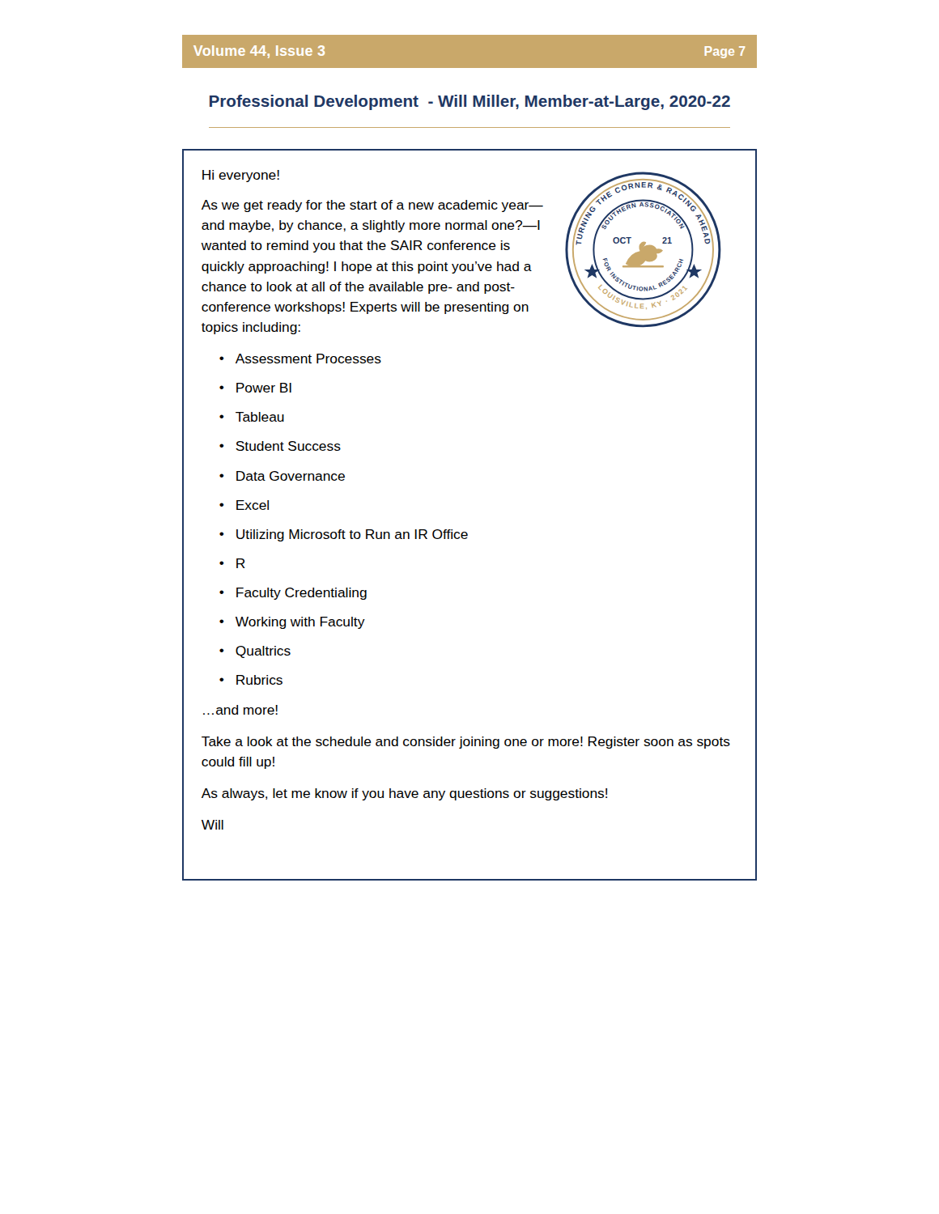Volume 44, Issue 3 Page 7
Professional Development - Will Miller, Member-at-Large, 2020-22
TURNING THE CORNER & RACING AHEAD SOUTHERN ASSOCIATION FOR INSTITUTIONAL RESEARCH LOUISVILLE, KY · 2021 OCT 21
Hi everyone!
As we get ready for the start of a new academic year—and maybe, by chance, a slightly more normal one?—I wanted to remind you that the SAIR conference is quickly approaching! I hope at this point you’ve had a chance to look at all of the available pre- and post-conference workshops! Experts will be presenting on topics including:
Assessment Processes
Power BI
Tableau
Student Success
Data Governance
Excel
Utilizing Microsoft to Run an IR Office
R
Faculty Credentialing
Working with Faculty
Qualtrics
Rubrics
…and more!
Take a look at the schedule and consider joining one or more! Register soon as spots could fill up!
As always, let me know if you have any questions or suggestions!
Will